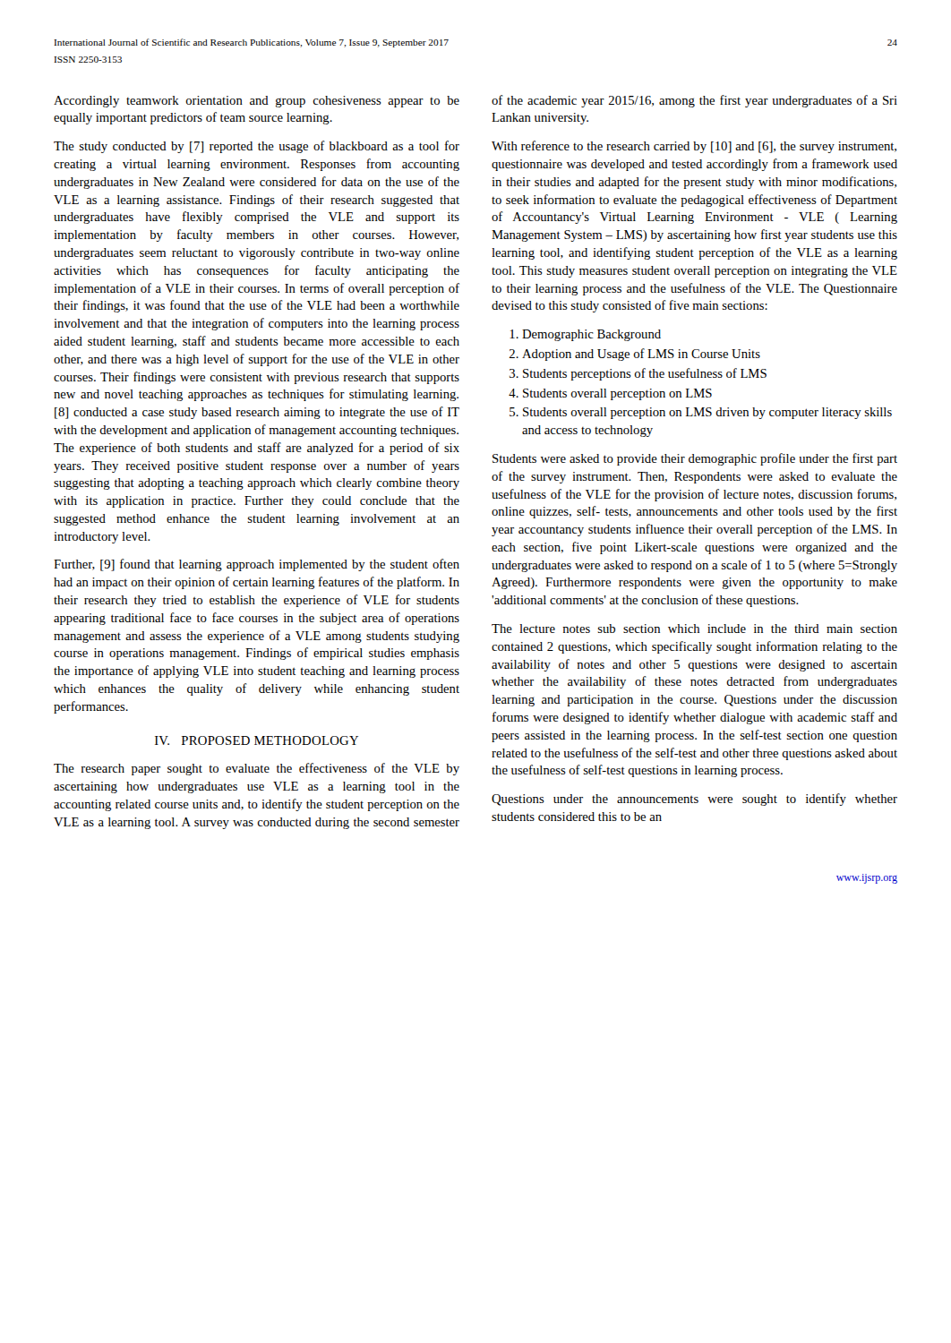International Journal of Scientific and Research Publications, Volume 7, Issue 9, September 2017
24
ISSN 2250-3153
Accordingly teamwork orientation and group cohesiveness appear to be equally important predictors of team source learning.
The study conducted by [7] reported the usage of blackboard as a tool for creating a virtual learning environment. Responses from accounting undergraduates in New Zealand were considered for data on the use of the VLE as a learning assistance. Findings of their research suggested that undergraduates have flexibly comprised the VLE and support its implementation by faculty members in other courses. However, undergraduates seem reluctant to vigorously contribute in two-way online activities which has consequences for faculty anticipating the implementation of a VLE in their courses. In terms of overall perception of their findings, it was found that the use of the VLE had been a worthwhile involvement and that the integration of computers into the learning process aided student learning, staff and students became more accessible to each other, and there was a high level of support for the use of the VLE in other courses. Their findings were consistent with previous research that supports new and novel teaching approaches as techniques for stimulating learning. [8] conducted a case study based research aiming to integrate the use of IT with the development and application of management accounting techniques. The experience of both students and staff are analyzed for a period of six years. They received positive student response over a number of years suggesting that adopting a teaching approach which clearly combine theory with its application in practice. Further they could conclude that the suggested method enhance the student learning involvement at an introductory level.
Further, [9] found that learning approach implemented by the student often had an impact on their opinion of certain learning features of the platform. In their research they tried to establish the experience of VLE for students appearing traditional face to face courses in the subject area of operations management and assess the experience of a VLE among students studying course in operations management. Findings of empirical studies emphasis the importance of applying VLE into student teaching and learning process which enhances the quality of delivery while enhancing student performances.
IV. PROPOSED METHODOLOGY
The research paper sought to evaluate the effectiveness of the VLE by ascertaining how undergraduates use VLE as a learning tool in the accounting related course units and, to identify the student perception on the VLE as a learning tool. A survey was conducted during the second semester of the academic year 2015/16, among the first year undergraduates of a Sri Lankan university.
With reference to the research carried by [10] and [6], the survey instrument, questionnaire was developed and tested accordingly from a framework used in their studies and adapted for the present study with minor modifications, to seek information to evaluate the pedagogical effectiveness of Department of Accountancy's Virtual Learning Environment - VLE ( Learning Management System – LMS) by ascertaining how first year students use this learning tool, and identifying student perception of the VLE as a learning tool. This study measures student overall perception on integrating the VLE to their learning process and the usefulness of the VLE. The Questionnaire devised to this study consisted of five main sections:
Demographic Background
Adoption and Usage of LMS in Course Units
Students perceptions of the usefulness of LMS
Students overall perception on LMS
Students overall perception on LMS driven by computer literacy skills and access to technology
Students were asked to provide their demographic profile under the first part of the survey instrument. Then, Respondents were asked to evaluate the usefulness of the VLE for the provision of lecture notes, discussion forums, online quizzes, self- tests, announcements and other tools used by the first year accountancy students influence their overall perception of the LMS. In each section, five point Likert-scale questions were organized and the undergraduates were asked to respond on a scale of 1 to 5 (where 5=Strongly Agreed). Furthermore respondents were given the opportunity to make 'additional comments' at the conclusion of these questions.
The lecture notes sub section which include in the third main section contained 2 questions, which specifically sought information relating to the availability of notes and other 5 questions were designed to ascertain whether the availability of these notes detracted from undergraduates learning and participation in the course. Questions under the discussion forums were designed to identify whether dialogue with academic staff and peers assisted in the learning process. In the self-test section one question related to the usefulness of the self-test and other three questions asked about the usefulness of self-test questions in learning process.
Questions under the announcements were sought to identify whether students considered this to be an
www.ijsrp.org